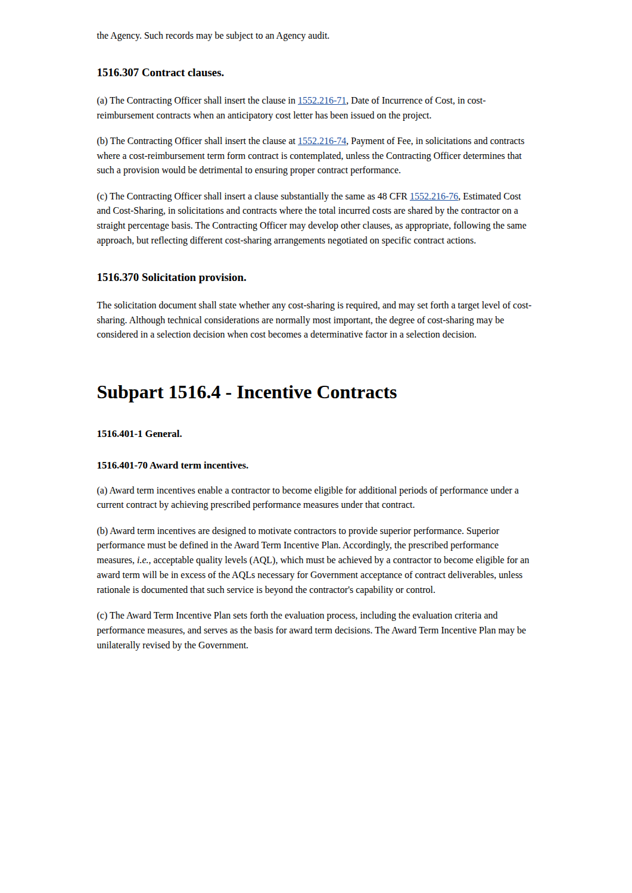the Agency. Such records may be subject to an Agency audit.
1516.307 Contract clauses.
(a) The Contracting Officer shall insert the clause in 1552.216-71, Date of Incurrence of Cost, in cost-reimbursement contracts when an anticipatory cost letter has been issued on the project.
(b) The Contracting Officer shall insert the clause at 1552.216-74, Payment of Fee, in solicitations and contracts where a cost-reimbursement term form contract is contemplated, unless the Contracting Officer determines that such a provision would be detrimental to ensuring proper contract performance.
(c) The Contracting Officer shall insert a clause substantially the same as 48 CFR 1552.216-76, Estimated Cost and Cost-Sharing, in solicitations and contracts where the total incurred costs are shared by the contractor on a straight percentage basis. The Contracting Officer may develop other clauses, as appropriate, following the same approach, but reflecting different cost-sharing arrangements negotiated on specific contract actions.
1516.370 Solicitation provision.
The solicitation document shall state whether any cost-sharing is required, and may set forth a target level of cost-sharing. Although technical considerations are normally most important, the degree of cost-sharing may be considered in a selection decision when cost becomes a determinative factor in a selection decision.
Subpart 1516.4 - Incentive Contracts
1516.401-1 General.
1516.401-70 Award term incentives.
(a) Award term incentives enable a contractor to become eligible for additional periods of performance under a current contract by achieving prescribed performance measures under that contract.
(b) Award term incentives are designed to motivate contractors to provide superior performance. Superior performance must be defined in the Award Term Incentive Plan. Accordingly, the prescribed performance measures, i.e., acceptable quality levels (AQL), which must be achieved by a contractor to become eligible for an award term will be in excess of the AQLs necessary for Government acceptance of contract deliverables, unless rationale is documented that such service is beyond the contractor's capability or control.
(c) The Award Term Incentive Plan sets forth the evaluation process, including the evaluation criteria and performance measures, and serves as the basis for award term decisions. The Award Term Incentive Plan may be unilaterally revised by the Government.